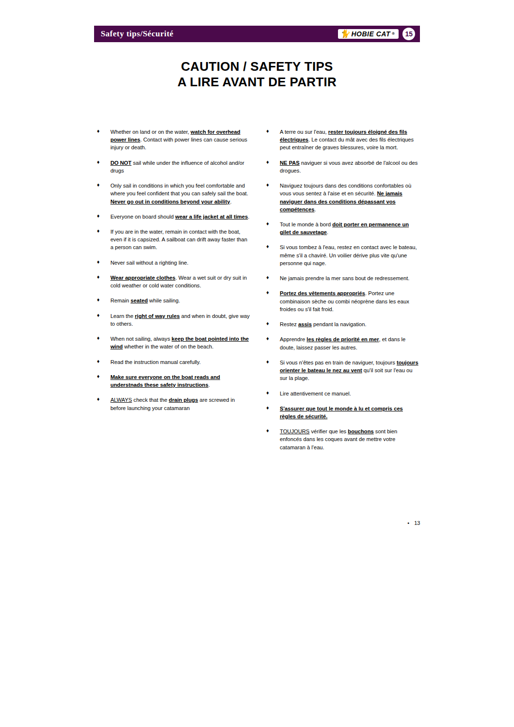Safety tips/Sécurité
🐈HOBIE CAT®
15
CAUTION / SAFETY TIPS
A LIRE AVANT DE PARTIR
Whether on land or on the water, watch for overhead power lines. Contact with power lines can cause serious injury or death.
DO NOT sail while under the influence of alcohol and/or drugs
Only sail in conditions in which you feel comfortable and where you feel confident that you can safely sail the boat. Never go out in conditions beyond your ability.
Everyone on board should wear a life jacket at all times.
If you are in the water, remain in contact with the boat, even if it is capsized. A sailboat can drift away faster than a person can swim.
Never sail without a righting line.
Wear appropriate clothes. Wear a wet suit or dry suit in cold weather or cold water conditions.
Remain seated while sailing.
Learn the right of way rules and when in doubt, give way to others.
When not sailing, always keep the boat pointed into the wind whether in the water of on the beach.
Read the instruction manual carefully.
Make sure everyone on the boat reads and understnads these safety instructions.
ALWAYS check that the drain plugs are screwed in before launching your catamaran
A terre ou sur l'eau, rester toujours éloigné des fils électriques. Le contact du mât avec des fils électriques peut entraîner de graves blessures, voire la mort.
NE PAS naviguer si vous avez absorbé de l'alcool ou des drogues.
Naviguez toujours dans des conditions confortables où vous vous sentez à l'aise et en sécurité. Ne jamais naviguer dans des conditions dépassant vos compétences.
Tout le monde à bord doit porter en permanence un gilet de sauvetage.
Si vous tombez à l'eau, restez en contact avec le bateau, même s'il a chaviré. Un voilier dérive plus vite qu'une personne qui nage.
Ne jamais prendre la mer sans bout de redressement.
Portez des vêtements appropriés. Portez une combinaison sèche ou combi néoprène dans les eaux froides ou s'il fait froid.
Restez assis pendant la navigation.
Apprendre les règles de priorité en mer, et dans le doute, laissez passer les autres.
Si vous n'êtes pas en train de naviguer, toujours toujours orienter le bateau le nez au vent qu'il soit sur l'eau ou sur la plage.
Lire attentivement ce manuel.
S'assurer que tout le monde à lu et compris ces règles de sécurité.
TOUJOURS vérifier que les bouchons sont bien enfoncés dans les coques avant de mettre votre catamaran à l'eau.
•13